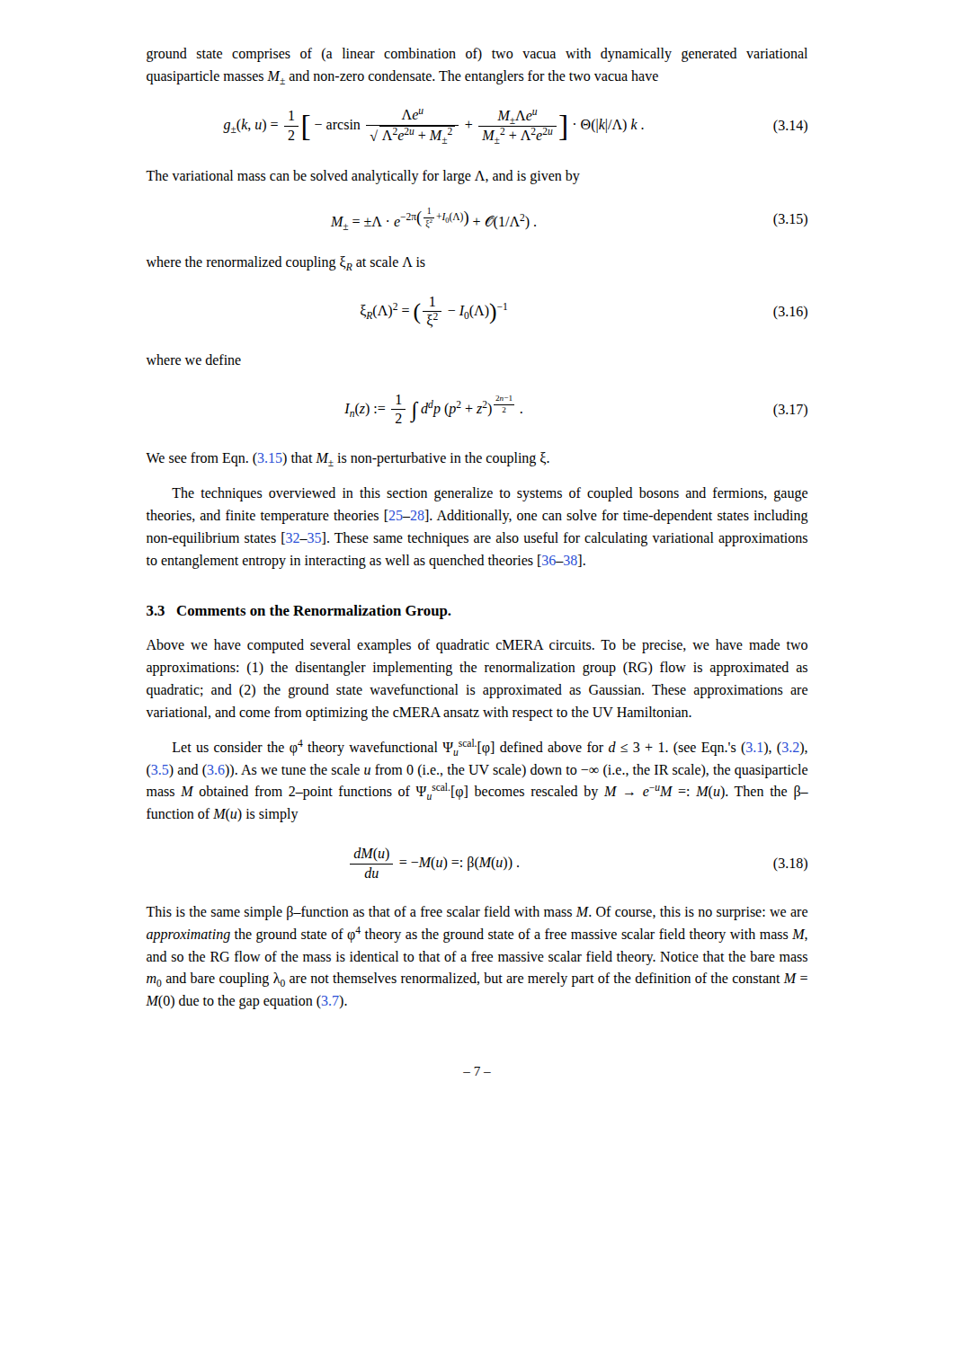ground state comprises of (a linear combination of) two vacua with dynamically generated variational quasiparticle masses M± and non-zero condensate. The entanglers for the two vacua have
g±(k, u) = 12[ − arcsin Λeu√Λ2e2u + M±2 + M±Λeu M±2 + Λ2e2u] · Θ(|k|/Λ) k .
(3.14)
The variational mass can be solved analytically for large Λ, and is given by
M± = ±Λ · e−2π(1 ξ2+I0(Λ)) + 𝒪(1/Λ2) .
(3.15)
where the renormalized coupling ξR at scale Λ is
ξR(Λ)2 = (1 ξ2 − I0(Λ))−1
(3.16)
where we define
In(z) := 12 ∫ ddp (p2 + z2)2n−12 .
(3.17)
We see from Eqn. (3.15) that M± is non-perturbative in the coupling ξ.
The techniques overviewed in this section generalize to systems of coupled bosons and fermions, gauge theories, and finite temperature theories [25–28]. Additionally, one can solve for time-dependent states including non-equilibrium states [32–35]. These same techniques are also useful for calculating variational approximations to entanglement entropy in interacting as well as quenched theories [36–38].
3.3 Comments on the Renormalization Group.
Above we have computed several examples of quadratic cMERA circuits. To be precise, we have made two approximations: (1) the disentangler implementing the renormalization group (RG) flow is approximated as quadratic; and (2) the ground state wavefunctional is approximated as Gaussian. These approximations are variational, and come from optimizing the cMERA ansatz with respect to the UV Hamiltonian.
Let us consider the φ4 theory wavefunctional Ψuscal.[φ] defined above for d ≤ 3 + 1. (see Eqn.'s (3.1), (3.2), (3.5) and (3.6)). As we tune the scale u from 0 (i.e., the UV scale) down to −∞ (i.e., the IR scale), the quasiparticle mass M obtained from 2–point functions of Ψuscal.[φ] becomes rescaled by M → e−uM =: M(u). Then the β–function of M(u) is simply
dM(u) du = −M(u) =: β(M(u)) .
(3.18)
This is the same simple β–function as that of a free scalar field with mass M. Of course, this is no surprise: we are approximating the ground state of φ4 theory as the ground state of a free massive scalar field theory with mass M, and so the RG flow of the mass is identical to that of a free massive scalar field theory. Notice that the bare mass m0 and bare coupling λ0 are not themselves renormalized, but are merely part of the definition of the constant M = M(0) due to the gap equation (3.7).
– 7 –